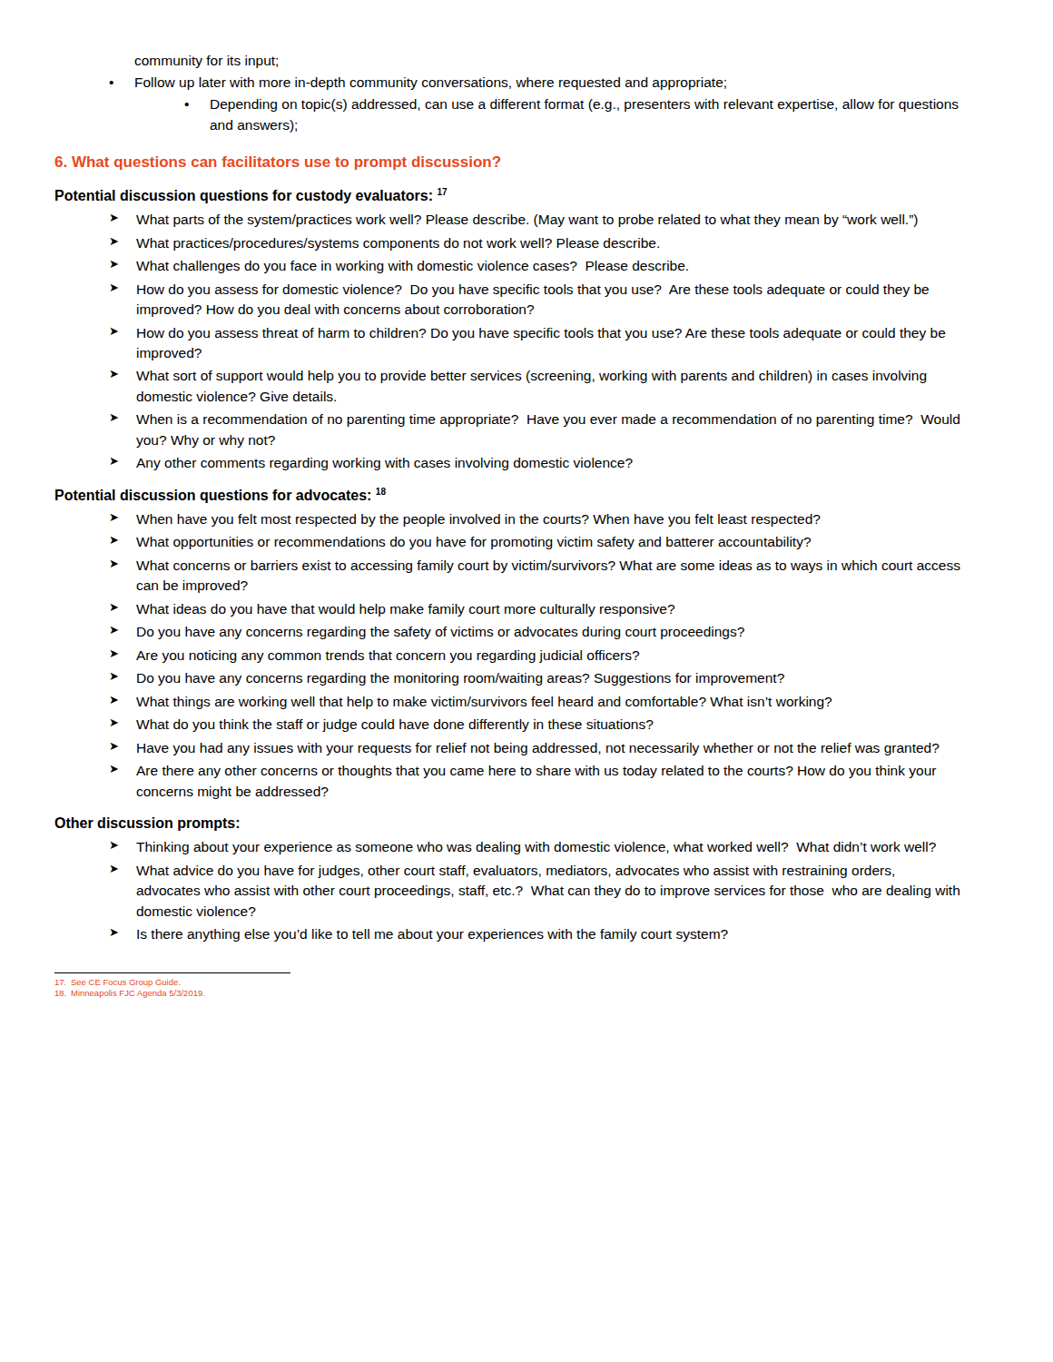community for its input;
Follow up later with more in-depth community conversations, where requested and appropriate;
Depending on topic(s) addressed, can use a different format (e.g., presenters with relevant expertise, allow for questions and answers);
6. What questions can facilitators use to prompt discussion?
Potential discussion questions for custody evaluators: 17
What parts of the system/practices work well? Please describe. (May want to probe related to what they mean by “work well.”)
What practices/procedures/systems components do not work well? Please describe.
What challenges do you face in working with domestic violence cases? Please describe.
How do you assess for domestic violence? Do you have specific tools that you use? Are these tools adequate or could they be improved? How do you deal with concerns about corroboration?
How do you assess threat of harm to children? Do you have specific tools that you use? Are these tools adequate or could they be improved?
What sort of support would help you to provide better services (screening, working with parents and children) in cases involving domestic violence? Give details.
When is a recommendation of no parenting time appropriate? Have you ever made a recommendation of no parenting time? Would you? Why or why not?
Any other comments regarding working with cases involving domestic violence?
Potential discussion questions for advocates: 18
When have you felt most respected by the people involved in the courts? When have you felt least respected?
What opportunities or recommendations do you have for promoting victim safety and batterer accountability?
What concerns or barriers exist to accessing family court by victim/survivors? What are some ideas as to ways in which court access can be improved?
What ideas do you have that would help make family court more culturally responsive?
Do you have any concerns regarding the safety of victims or advocates during court proceedings?
Are you noticing any common trends that concern you regarding judicial officers?
Do you have any concerns regarding the monitoring room/waiting areas? Suggestions for improvement?
What things are working well that help to make victim/survivors feel heard and comfortable? What isn’t working?
What do you think the staff or judge could have done differently in these situations?
Have you had any issues with your requests for relief not being addressed, not necessarily whether or not the relief was granted?
Are there any other concerns or thoughts that you came here to share with us today related to the courts? How do you think your concerns might be addressed?
Other discussion prompts:
Thinking about your experience as someone who was dealing with domestic violence, what worked well? What didn’t work well?
What advice do you have for judges, other court staff, evaluators, mediators, advocates who assist with restraining orders, advocates who assist with other court proceedings, staff, etc.? What can they do to improve services for those who are dealing with domestic violence?
Is there anything else you’d like to tell me about your experiences with the family court system?
17. See CE Focus Group Guide.
18. Minneapolis FJC Agenda 5/3/2019.